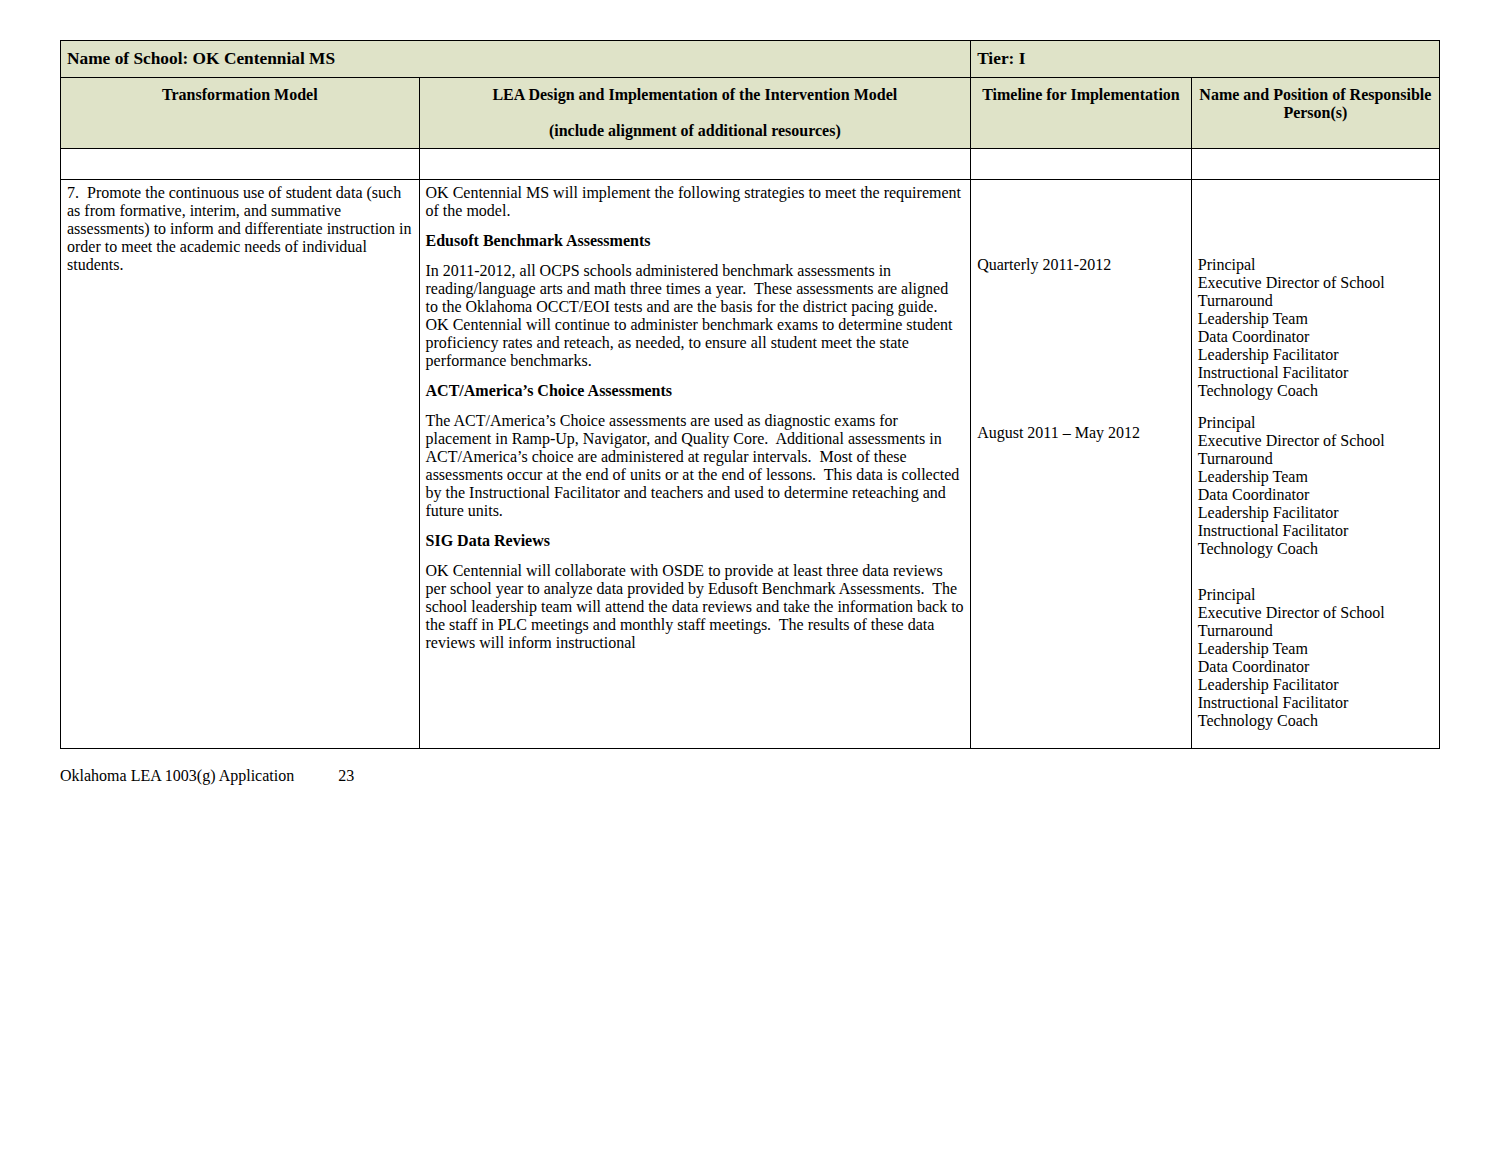| Name of School: OK Centennial MS | Tier: I |
| Transformation Model | LEA Design and Implementation of the Intervention Model (include alignment of additional resources) | Timeline for Implementation | Name and Position of Responsible Person(s) |
| 7. Promote the continuous use of student data (such as from formative, interim, and summative assessments) to inform and differentiate instruction in order to meet the academic needs of individual students. | OK Centennial MS will implement the following strategies to meet the requirement of the model. Edusoft Benchmark Assessments In 2011-2012, all OCPS schools administered benchmark assessments in reading/language arts and math three times a year. These assessments are aligned to the Oklahoma OCCT/EOI tests and are the basis for the district pacing guide. OK Centennial will continue to administer benchmark exams to determine student proficiency rates and reteach, as needed, to ensure all student meet the state performance benchmarks. ACT/America’s Choice Assessments The ACT/America’s Choice assessments are used as diagnostic exams for placement in Ramp-Up, Navigator, and Quality Core. Additional assessments in ACT/America’s choice are administered at regular intervals. Most of these assessments occur at the end of units or at the end of lessons. This data is collected by the Instructional Facilitator and teachers and used to determine reteaching and future units. SIG Data Reviews OK Centennial will collaborate with OSDE to provide at least three data reviews per school year to analyze data provided by Edusoft Benchmark Assessments. The school leadership team will attend the data reviews and take the information back to the staff in PLC meetings and monthly staff meetings. The results of these data reviews will inform instructional | Quarterly 2011-2012 August 2011 – May 2012 | Principal Executive Director of School Turnaround Leadership Team Data Coordinator Leadership Facilitator Instructional Facilitator Technology Coach Principal Executive Director of School Turnaround Leadership Team Data Coordinator Leadership Facilitator Instructional Facilitator Technology Coach Principal Executive Director of School Turnaround Leadership Team Data Coordinator Leadership Facilitator Instructional Facilitator Technology Coach |
Oklahoma LEA 1003(g) Application 23